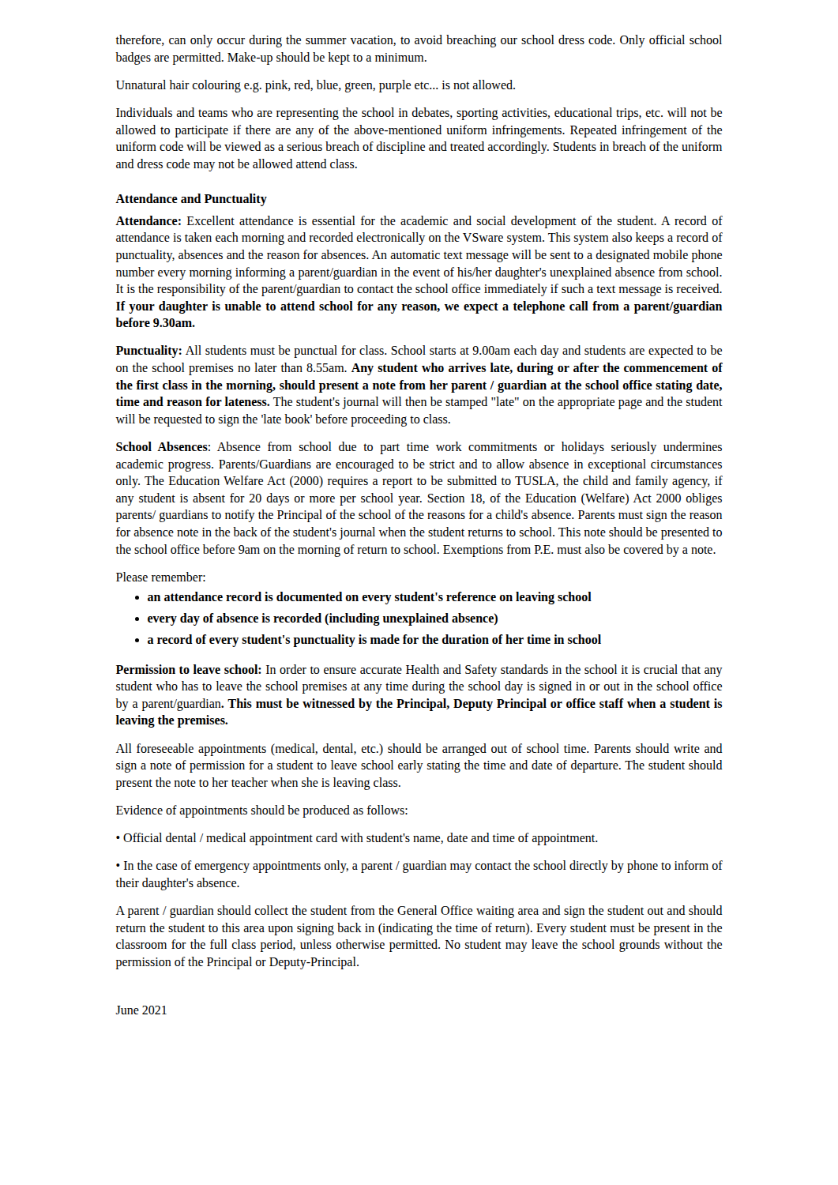therefore, can only occur during the summer vacation, to avoid breaching our school dress code. Only official school badges are permitted. Make-up should be kept to a minimum.
Unnatural hair colouring e.g. pink, red, blue, green, purple etc... is not allowed.
Individuals and teams who are representing the school in debates, sporting activities, educational trips, etc. will not be allowed to participate if there are any of the above-mentioned uniform infringements. Repeated infringement of the uniform code will be viewed as a serious breach of discipline and treated accordingly. Students in breach of the uniform and dress code may not be allowed attend class.
Attendance and Punctuality
Attendance: Excellent attendance is essential for the academic and social development of the student. A record of attendance is taken each morning and recorded electronically on the VSware system. This system also keeps a record of punctuality, absences and the reason for absences. An automatic text message will be sent to a designated mobile phone number every morning informing a parent/guardian in the event of his/her daughter's unexplained absence from school. It is the responsibility of the parent/guardian to contact the school office immediately if such a text message is received. If your daughter is unable to attend school for any reason, we expect a telephone call from a parent/guardian before 9.30am.
Punctuality: All students must be punctual for class. School starts at 9.00am each day and students are expected to be on the school premises no later than 8.55am. Any student who arrives late, during or after the commencement of the first class in the morning, should present a note from her parent / guardian at the school office stating date, time and reason for lateness. The student's journal will then be stamped "late" on the appropriate page and the student will be requested to sign the 'late book' before proceeding to class.
School Absences: Absence from school due to part time work commitments or holidays seriously undermines academic progress. Parents/Guardians are encouraged to be strict and to allow absence in exceptional circumstances only. The Education Welfare Act (2000) requires a report to be submitted to TUSLA, the child and family agency, if any student is absent for 20 days or more per school year. Section 18, of the Education (Welfare) Act 2000 obliges parents/ guardians to notify the Principal of the school of the reasons for a child's absence. Parents must sign the reason for absence note in the back of the student's journal when the student returns to school. This note should be presented to the school office before 9am on the morning of return to school. Exemptions from P.E. must also be covered by a note.
Please remember:
an attendance record is documented on every student's reference on leaving school
every day of absence is recorded (including unexplained absence)
a record of every student's punctuality is made for the duration of her time in school
Permission to leave school: In order to ensure accurate Health and Safety standards in the school it is crucial that any student who has to leave the school premises at any time during the school day is signed in or out in the school office by a parent/guardian. This must be witnessed by the Principal, Deputy Principal or office staff when a student is leaving the premises.
All foreseeable appointments (medical, dental, etc.) should be arranged out of school time. Parents should write and sign a note of permission for a student to leave school early stating the time and date of departure. The student should present the note to her teacher when she is leaving class.
Evidence of appointments should be produced as follows:
• Official dental / medical appointment card with student's name, date and time of appointment.
• In the case of emergency appointments only, a parent / guardian may contact the school directly by phone to inform of their daughter's absence.
A parent / guardian should collect the student from the General Office waiting area and sign the student out and should return the student to this area upon signing back in (indicating the time of return). Every student must be present in the classroom for the full class period, unless otherwise permitted. No student may leave the school grounds without the permission of the Principal or Deputy-Principal.
June 2021